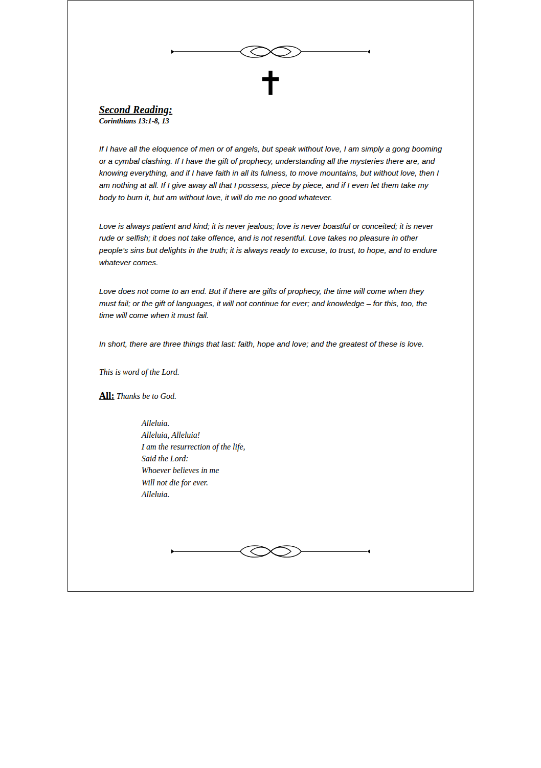✝
Second Reading:
Corinthians 13:1-8, 13
If I have all the eloquence of men or of angels, but speak without love, I am simply a gong booming or a cymbal clashing. If I have the gift of prophecy, understanding all the mysteries there are, and knowing everything, and if I have faith in all its fulness, to move mountains, but without love, then I am nothing at all. If I give away all that I possess, piece by piece, and if I even let them take my body to burn it, but am without love, it will do me no good whatever.
Love is always patient and kind; it is never jealous; love is never boastful or conceited; it is never rude or selfish; it does not take offence, and is not resentful. Love takes no pleasure in other people’s sins but delights in the truth; it is always ready to excuse, to trust, to hope, and to endure whatever comes.
Love does not come to an end. But if there are gifts of prophecy, the time will come when they must fail; or the gift of languages, it will not continue for ever; and knowledge – for this, too, the time will come when it must fail.
In short, there are three things that last: faith, hope and love; and the greatest of these is love.
This is word of the Lord.
All: Thanks be to God.
Alleluia.
Alleluia, Alleluia!
I am the resurrection of the life,
Said the Lord:
Whoever believes in me
Will not die for ever.
Alleluia.